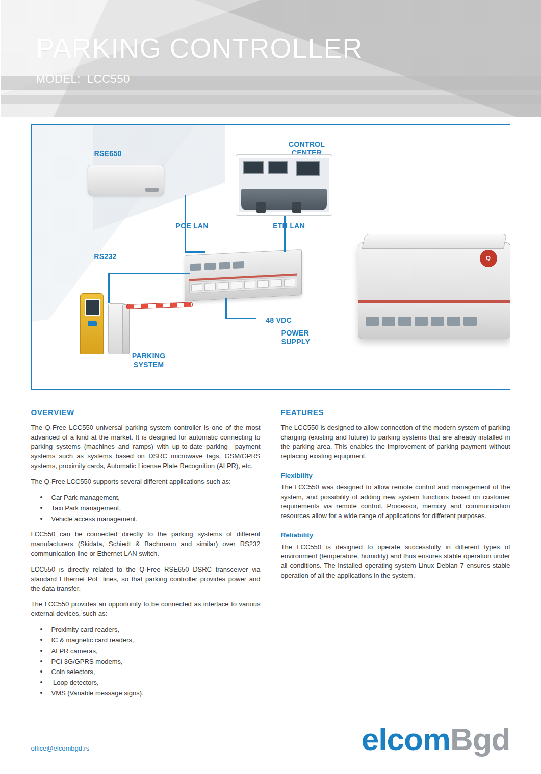PARKING CONTROLLER
MODEL: LCC550
RSE650
CONTROL
CENTER
POE LAN
ETH LAN
RS232
48 VDC
POWER
SUPPLY
PARKING
SYSTEM
Q
Overview
The Q-Free LCC550 universal parking system controller is one of the most advanced of a kind at the market. It is designed for automatic connecting to parking systems (machines and ramps) with up-to-date parking payment systems such as systems based on DSRC microwave tags, GSM/GPRS systems, proximity cards, Automatic License Plate Recognition (ALPR), etc.
The Q-Free LCC550 supports several different applications such as:
Car Park management,
Taxi Park management,
Vehicle access management.
LCC550 can be connected directly to the parking systems of different manufacturers (Skidata, Schiedt & Bachmann and similar) over RS232 communication line or Ethernet LAN switch.
LCC550 is directly related to the Q-Free RSE650 DSRC transceiver via standard Ethernet PoE lines, so that parking controller provides power and the data transfer.
The LCC550 provides an opportunity to be connected as interface to various external devices, such as:
Proximity card readers,
IC & magnetic card readers,
ALPR cameras,
PCI 3G/GPRS modems,
Coin selectors,
Loop detectors,
VMS (Variable message signs).
Features
The LCC550 is designed to allow connection of the modern system of parking charging (existing and future) to parking systems that are already installed in the parking area. This enables the improvement of parking payment without replacing existing equipment.
Flexibility
The LCC550 was designed to allow remote control and management of the system, and possibility of adding new system functions based on customer requirements via remote control. Processor, memory and communication resources allow for a wide range of applications for different purposes.
Reliability
The LCC550 is designed to operate successfully in different types of environment (temperature, humidity) and thus ensures stable operation under all conditions. The installed operating system Linux Debian 7 ensures stable operation of all the applications in the system.
office@elcombgd.rs
elcom Bgd